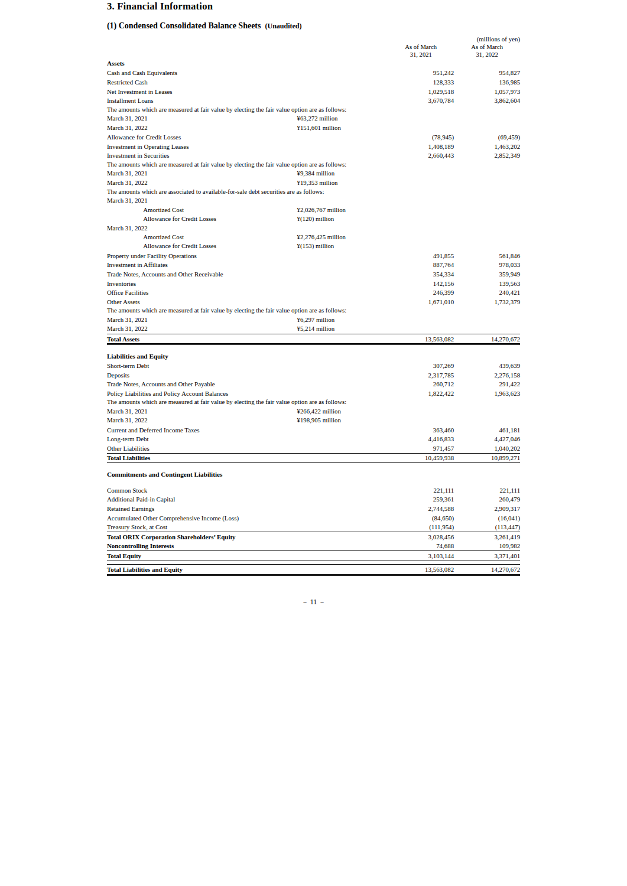3. Financial Information
(1) Condensed Consolidated Balance Sheets (Unaudited)
| | | (millions of yen) |
| | | As of March 31, 2021 | As of March 31, 2022 |
| Assets | | | |
| Cash and Cash Equivalents | | 951,242 | 954,827 |
| Restricted Cash | | 128,333 | 136,985 |
| Net Investment in Leases | | 1,029,518 | 1,057,973 |
| Installment Loans | | 3,670,784 | 3,862,604 |
| The amounts which are measured at fair value by electing the fair value option are as follows: |
| March 31, 2021 | ¥63,272 million | | |
| March 31, 2022 | ¥151,601 million | | |
| Allowance for Credit Losses | | (78,945) | (69,459) |
| Investment in Operating Leases | | 1,408,189 | 1,463,202 |
| Investment in Securities | | 2,660,443 | 2,852,349 |
| The amounts which are measured at fair value by electing the fair value option are as follows: |
| March 31, 2021 | ¥9,384 million | | |
| March 31, 2022 | ¥19,353 million | | |
| The amounts which are associated to available-for-sale debt securities are as follows: |
| March 31, 2021 | | | |
| Amortized Cost | ¥2,026,767 million | | |
| Allowance for Credit Losses | ¥(120) million | | |
| March 31, 2022 | | | |
| Amortized Cost | ¥2,276,425 million | | |
| Allowance for Credit Losses | ¥(153) million | | |
| Property under Facility Operations | | 491,855 | 561,846 |
| Investment in Affiliates | | 887,764 | 978,033 |
| Trade Notes, Accounts and Other Receivable | | 354,334 | 359,949 |
| Inventories | | 142,156 | 139,563 |
| Office Facilities | | 246,399 | 240,421 |
| Other Assets | | 1,671,010 | 1,732,379 |
| The amounts which are measured at fair value by electing the fair value option are as follows: |
| March 31, 2021 | ¥6,297 million | | |
| March 31, 2022 | ¥5,214 million | | |
| Total Assets | | 13,563,082 | 14,270,672 |
| Liabilities and Equity | | | |
| Short-term Debt | | 307,269 | 439,639 |
| Deposits | | 2,317,785 | 2,276,158 |
| Trade Notes, Accounts and Other Payable | | 260,712 | 291,422 |
| Policy Liabilities and Policy Account Balances | | 1,822,422 | 1,963,623 |
| The amounts which are measured at fair value by electing the fair value option are as follows: |
| March 31, 2021 | ¥266,422 million | | |
| March 31, 2022 | ¥198,905 million | | |
| Current and Deferred Income Taxes | | 363,460 | 461,181 |
| Long-term Debt | | 4,416,833 | 4,427,046 |
| Other Liabilities | | 971,457 | 1,040,202 |
| Total Liabilities | | 10,459,938 | 10,899,271 |
| Commitments and Contingent Liabilities |
| Common Stock | | 221,111 | 221,111 |
| Additional Paid-in Capital | | 259,361 | 260,479 |
| Retained Earnings | | 2,744,588 | 2,909,317 |
| Accumulated Other Comprehensive Income (Loss) | | (84,650) | (16,041) |
| Treasury Stock, at Cost | | (111,954) | (113,447) |
| Total ORIX Corporation Shareholders’ Equity | | 3,028,456 | 3,261,419 |
| Noncontrolling Interests | | 74,688 | 109,982 |
| Total Equity | | 3,103,144 | 3,371,401 |
| Total Liabilities and Equity | | 13,563,082 | 14,270,672 |
－ 11 －